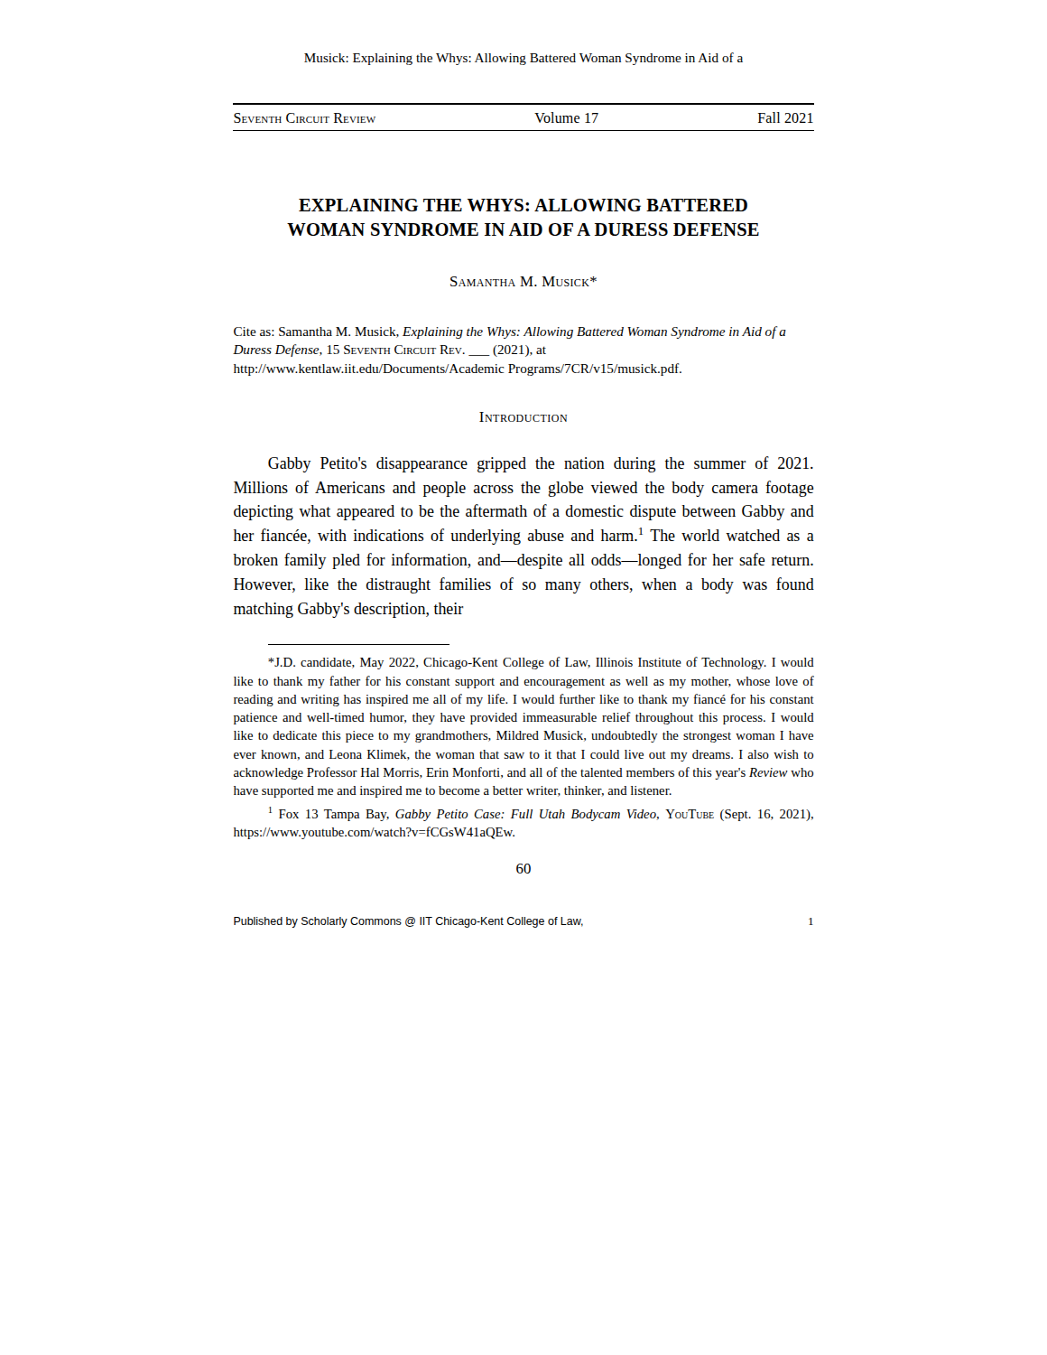Musick: Explaining the Whys: Allowing Battered Woman Syndrome in Aid of a
Seventh Circuit Review Volume 17 Fall 2021
Explaining the Whys: Allowing Battered Woman Syndrome in Aid of a Duress Defense
Samantha M. Musick*
Cite as: Samantha M. Musick, Explaining the Whys: Allowing Battered Woman Syndrome in Aid of a Duress Defense, 15 Seventh Circuit Rev. ___ (2021), at http://www.kentlaw.iit.edu/Documents/Academic Programs/7CR/v15/musick.pdf.
Introduction
Gabby Petito's disappearance gripped the nation during the summer of 2021. Millions of Americans and people across the globe viewed the body camera footage depicting what appeared to be the aftermath of a domestic dispute between Gabby and her fiancée, with indications of underlying abuse and harm.1 The world watched as a broken family pled for information, and—despite all odds—longed for her safe return. However, like the distraught families of so many others, when a body was found matching Gabby's description, their
*J.D. candidate, May 2022, Chicago-Kent College of Law, Illinois Institute of Technology. I would like to thank my father for his constant support and encouragement as well as my mother, whose love of reading and writing has inspired me all of my life. I would further like to thank my fiancé for his constant patience and well-timed humor, they have provided immeasurable relief throughout this process. I would like to dedicate this piece to my grandmothers, Mildred Musick, undoubtedly the strongest woman I have ever known, and Leona Klimek, the woman that saw to it that I could live out my dreams. I also wish to acknowledge Professor Hal Morris, Erin Monforti, and all of the talented members of this year's Review who have supported me and inspired me to become a better writer, thinker, and listener.
1 Fox 13 Tampa Bay, Gabby Petito Case: Full Utah Bodycam Video, YouTube (Sept. 16, 2021), https://www.youtube.com/watch?v=fCGsW41aQEw.
60
Published by Scholarly Commons @ IIT Chicago-Kent College of Law, 1